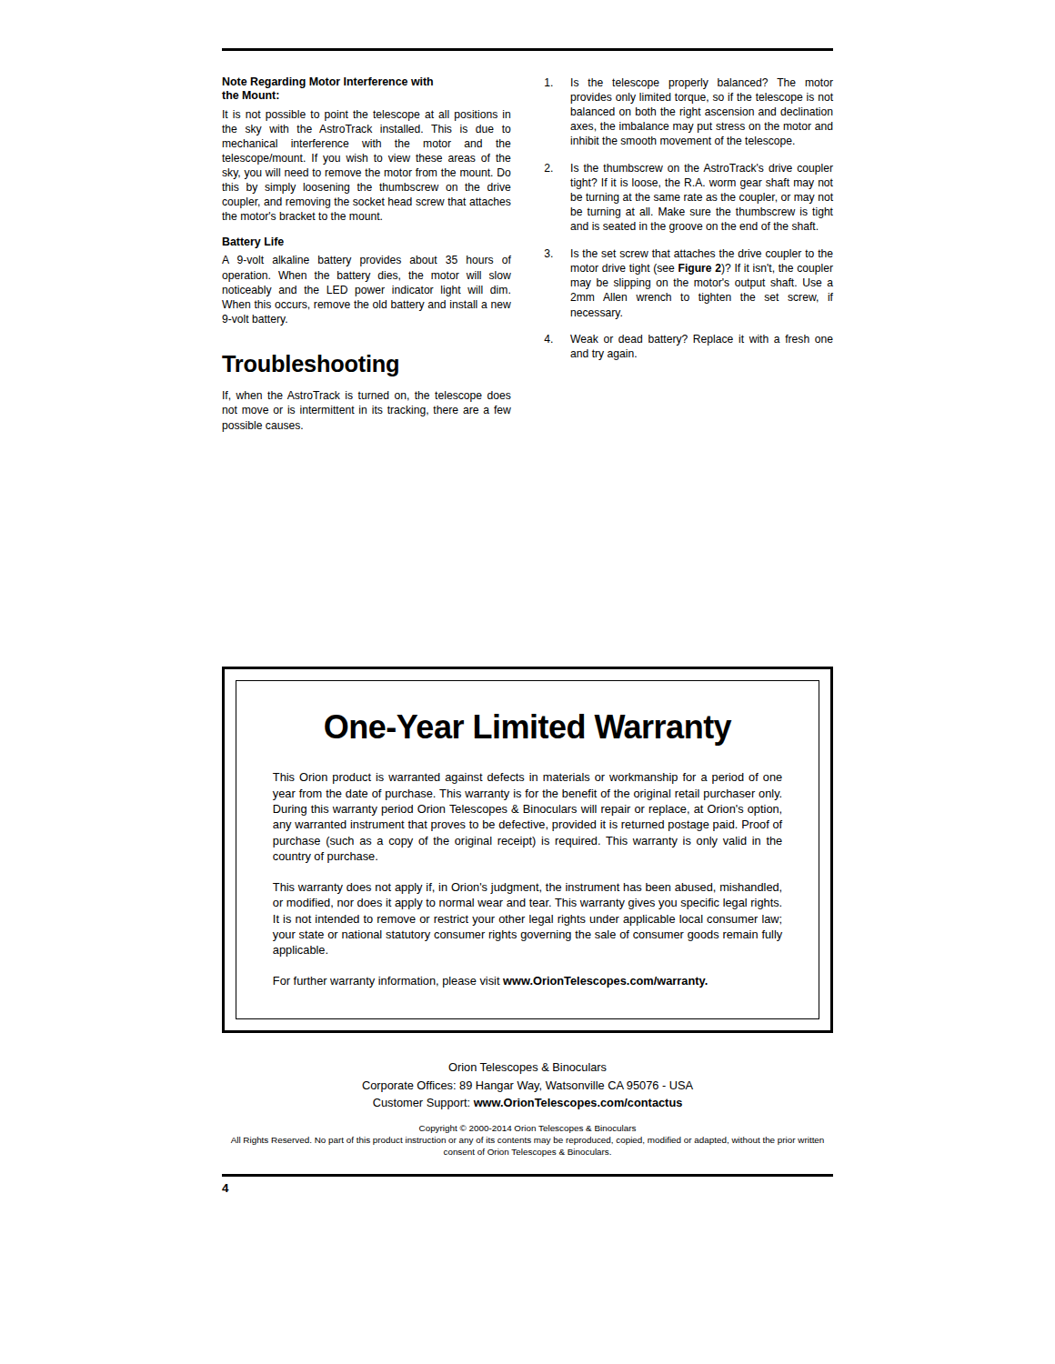Note Regarding Motor Interference with
the Mount:
It is not possible to point the telescope at all positions in the sky with the AstroTrack installed. This is due to mechanical interference with the motor and the telescope/mount. If you wish to view these areas of the sky, you will need to remove the motor from the mount. Do this by simply loosening the thumbscrew on the drive coupler, and removing the socket head screw that attaches the motor's bracket to the mount.
Battery Life
A 9-volt alkaline battery provides about 35 hours of operation. When the battery dies, the motor will slow noticeably and the LED power indicator light will dim. When this occurs, remove the old battery and install a new 9-volt battery.
Troubleshooting
If, when the AstroTrack is turned on, the telescope does not move or is intermittent in its tracking, there are a few possible causes.
Is the telescope properly balanced? The motor provides only limited torque, so if the telescope is not balanced on both the right ascension and declination axes, the imbalance may put stress on the motor and inhibit the smooth movement of the telescope.
Is the thumbscrew on the AstroTrack's drive coupler tight? If it is loose, the R.A. worm gear shaft may not be turning at the same rate as the coupler, or may not be turning at all. Make sure the thumbscrew is tight and is seated in the groove on the end of the shaft.
Is the set screw that attaches the drive coupler to the motor drive tight (see Figure 2)? If it isn't, the coupler may be slipping on the motor's output shaft. Use a 2mm Allen wrench to tighten the set screw, if necessary.
Weak or dead battery? Replace it with a fresh one and try again.
One-Year Limited Warranty
This Orion product is warranted against defects in materials or workmanship for a period of one year from the date of purchase. This warranty is for the benefit of the original retail purchaser only. During this warranty period Orion Telescopes & Binoculars will repair or replace, at Orion's option, any warranted instrument that proves to be defective, provided it is returned postage paid. Proof of purchase (such as a copy of the original receipt) is required. This warranty is only valid in the country of purchase.
This warranty does not apply if, in Orion's judgment, the instrument has been abused, mishandled, or modified, nor does it apply to normal wear and tear. This warranty gives you specific legal rights. It is not intended to remove or restrict your other legal rights under applicable local consumer law; your state or national statutory consumer rights governing the sale of consumer goods remain fully applicable.
For further warranty information, please visit www.OrionTelescopes.com/warranty.
Orion Telescopes & Binoculars
Corporate Offices: 89 Hangar Way, Watsonville CA 95076 - USA
Customer Support: www.OrionTelescopes.com/contactus
Copyright © 2000-2014 Orion Telescopes & Binoculars
All Rights Reserved. No part of this product instruction or any of its contents may be reproduced, copied, modified or adapted, without the prior written consent of Orion Telescopes & Binoculars.
4